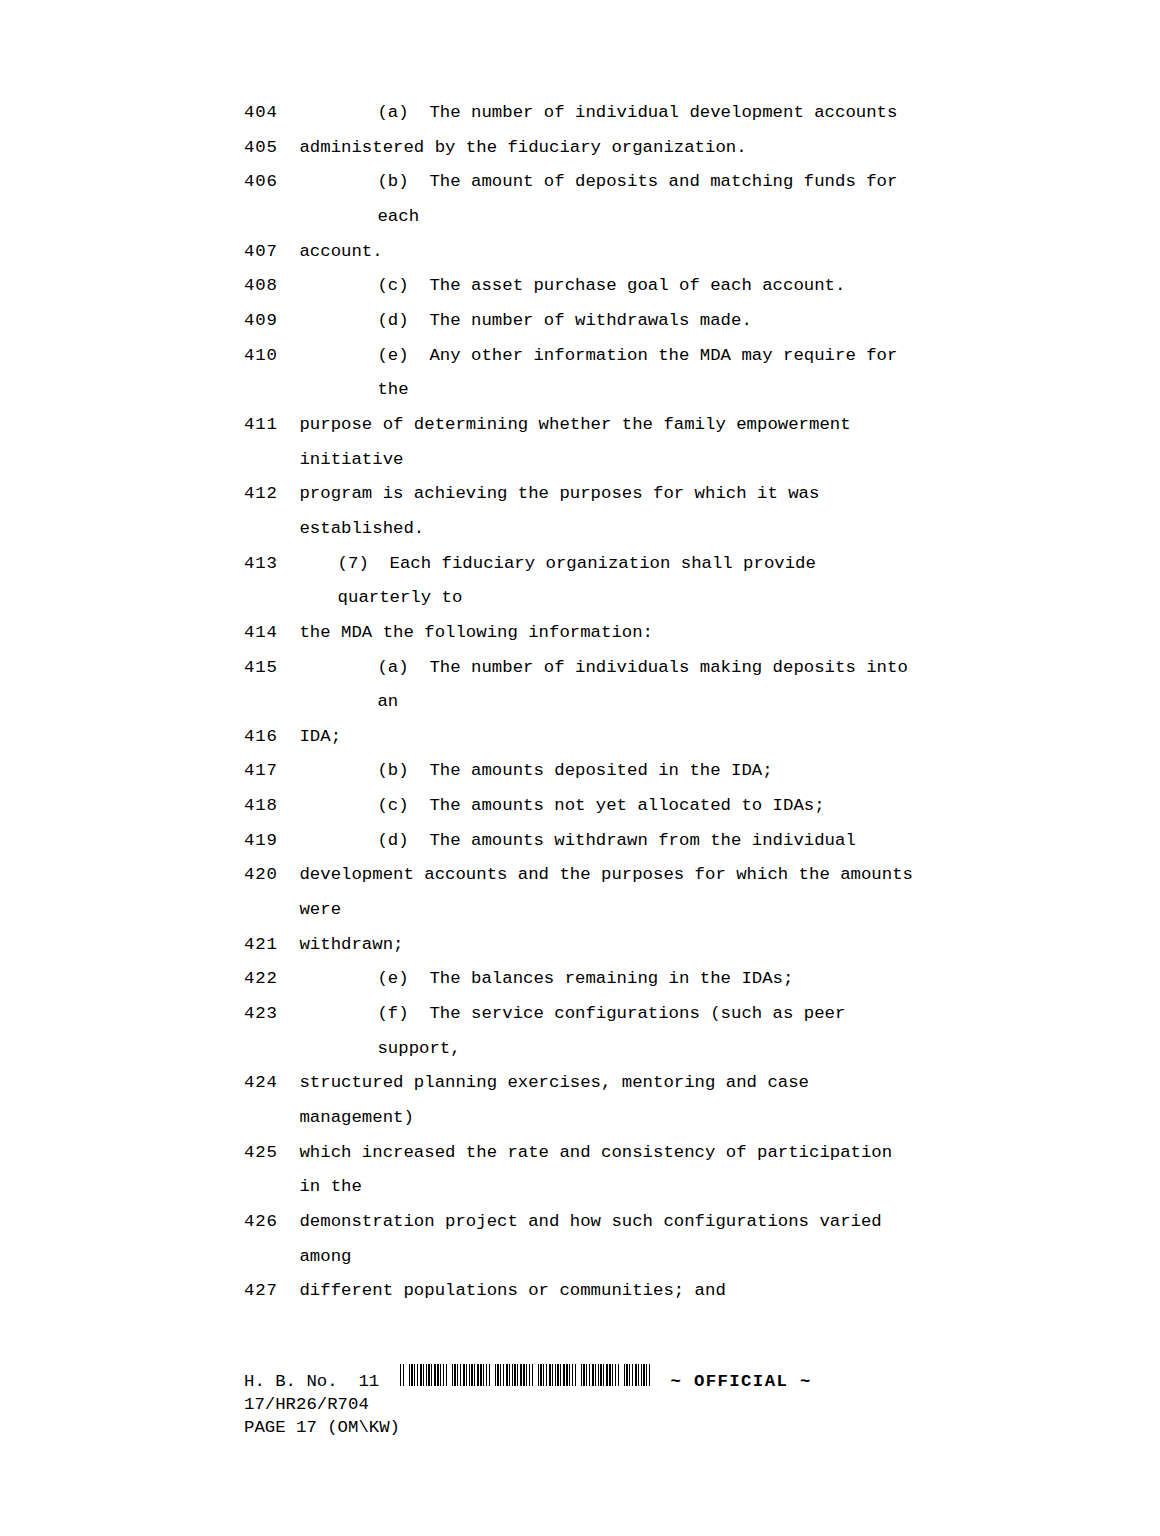404
(a) The number of individual development accounts
405
administered by the fiduciary organization.
406
(b) The amount of deposits and matching funds for each
407
account.
408
(c) The asset purchase goal of each account.
409
(d) The number of withdrawals made.
410
(e) Any other information the MDA may require for the
411
purpose of determining whether the family empowerment initiative
412
program is achieving the purposes for which it was established.
413
(7) Each fiduciary organization shall provide quarterly to
414
the MDA the following information:
415
(a) The number of individuals making deposits into an
416
IDA;
417
(b) The amounts deposited in the IDA;
418
(c) The amounts not yet allocated to IDAs;
419
(d) The amounts withdrawn from the individual
420
development accounts and the purposes for which the amounts were
421
withdrawn;
422
(e) The balances remaining in the IDAs;
423
(f) The service configurations (such as peer support,
424
structured planning exercises, mentoring and case management)
425
which increased the rate and consistency of participation in the
426
demonstration project and how such configurations varied among
427
different populations or communities; and
H. B. No. 11 ~ OFFICIAL ~
17/HR26/R704
PAGE 17 (OM\KW)